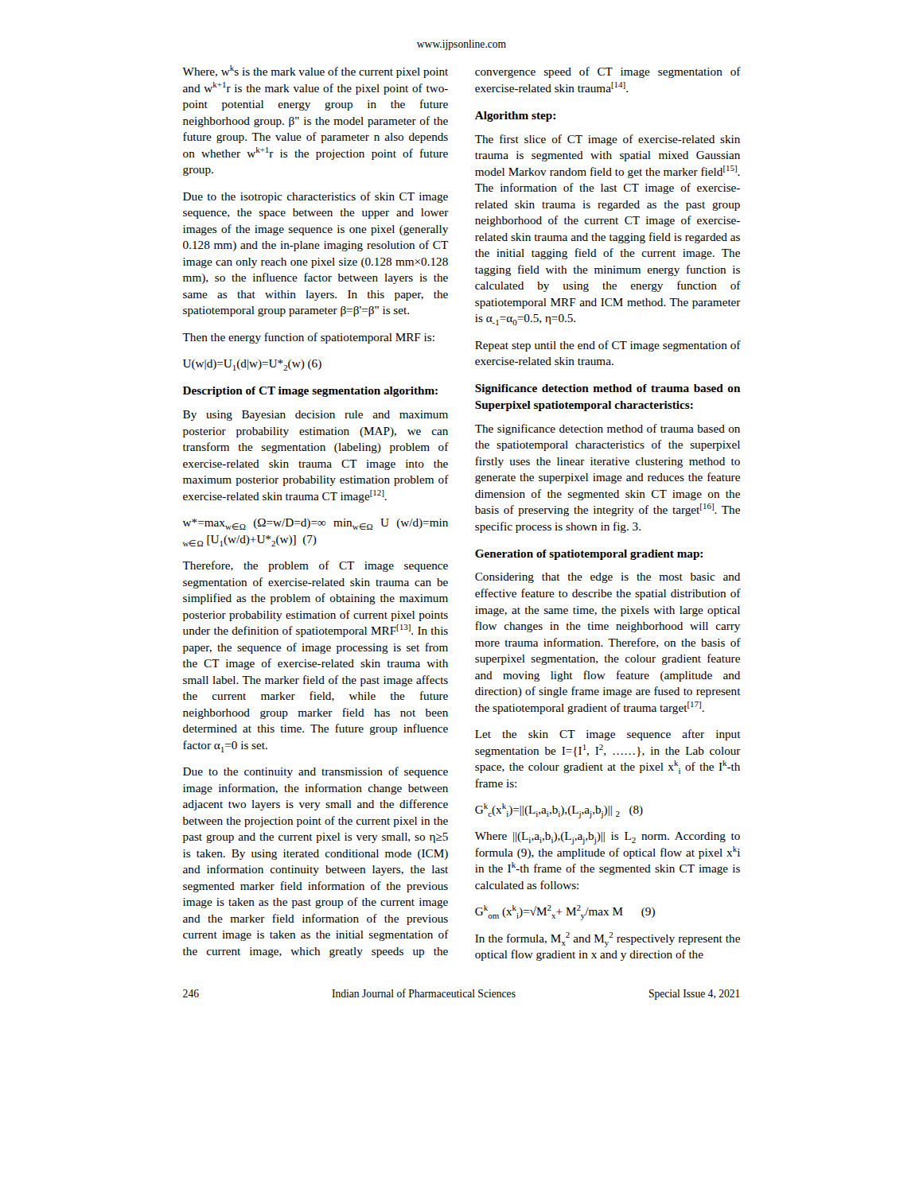www.ijpsonline.com
Where, wks is the mark value of the current pixel point and wk+1r is the mark value of the pixel point of two-point potential energy group in the future neighborhood group. β" is the model parameter of the future group. The value of parameter n also depends on whether wk+1r is the projection point of future group.
Due to the isotropic characteristics of skin CT image sequence, the space between the upper and lower images of the image sequence is one pixel (generally 0.128 mm) and the in-plane imaging resolution of CT image can only reach one pixel size (0.128 mm×0.128 mm), so the influence factor between layers is the same as that within layers. In this paper, the spatiotemporal group parameter β=β'=β" is set.
Then the energy function of spatiotemporal MRF is:
U(w|d)=U1(d|w)=U*2(w) (6)
Description of CT image segmentation algorithm:
By using Bayesian decision rule and maximum posterior probability estimation (MAP), we can transform the segmentation (labeling) problem of exercise-related skin trauma CT image into the maximum posterior probability estimation problem of exercise-related skin trauma CT image[12].
w*=maxw∈Ω (Ω=w/D=d)=∞ minw∈Ω U (w/d)=min w∈Ω [U1(w/d)+U*2(w)] (7)
Therefore, the problem of CT image sequence segmentation of exercise-related skin trauma can be simplified as the problem of obtaining the maximum posterior probability estimation of current pixel points under the definition of spatiotemporal MRF[13]. In this paper, the sequence of image processing is set from the CT image of exercise-related skin trauma with small label. The marker field of the past image affects the current marker field, while the future neighborhood group marker field has not been determined at this time. The future group influence factor α1=0 is set.
Due to the continuity and transmission of sequence image information, the information change between adjacent two layers is very small and the difference between the projection point of the current pixel in the past group and the current pixel is very small, so η≥5 is taken. By using iterated conditional mode (ICM) and information continuity between layers, the last segmented marker field information of the previous image is taken as the past group of the current image and the marker field information of the previous current image is taken as the initial segmentation of the current image, which greatly speeds up the convergence speed of CT image segmentation of exercise-related skin trauma[14].
Algorithm step:
The first slice of CT image of exercise-related skin trauma is segmented with spatial mixed Gaussian model Markov random field to get the marker field[15]. The information of the last CT image of exercise-related skin trauma is regarded as the past group neighborhood of the current CT image of exercise-related skin trauma and the tagging field is regarded as the initial tagging field of the current image. The tagging field with the minimum energy function is calculated by using the energy function of spatiotemporal MRF and ICM method. The parameter is α-1=α0=0.5, η=0.5.
Repeat step until the end of CT image segmentation of exercise-related skin trauma.
Significance detection method of trauma based on Superpixel spatiotemporal characteristics:
The significance detection method of trauma based on the spatiotemporal characteristics of the superpixel firstly uses the linear iterative clustering method to generate the superpixel image and reduces the feature dimension of the segmented skin CT image on the basis of preserving the integrity of the target[16]. The specific process is shown in fig. 3.
Generation of spatiotemporal gradient map:
Considering that the edge is the most basic and effective feature to describe the spatial distribution of image, at the same time, the pixels with large optical flow changes in the time neighborhood will carry more trauma information. Therefore, on the basis of superpixel segmentation, the colour gradient feature and moving light flow feature (amplitude and direction) of single frame image are fused to represent the spatiotemporal gradient of trauma target[17].
Let the skin CT image sequence after input segmentation be I={I1, I2, ……}, in the Lab colour space, the colour gradient at the pixel xki of the Ik-th frame is:
Gkc(xki)=||(Li,ai,bi),(Lj,aj,bj)|| 2 (8)
Where ||(Li,ai,bi),(Lj,aj,bj)|| is L2 norm. According to formula (9), the amplitude of optical flow at pixel xki in the Ik-th frame of the segmented skin CT image is calculated as follows:
Gkom (xki)=√M2x+ M2y/max M (9)
In the formula, Mx2 and My2 respectively represent the optical flow gradient in x and y direction of the
246
Indian Journal of Pharmaceutical Sciences
Special Issue 4, 2021